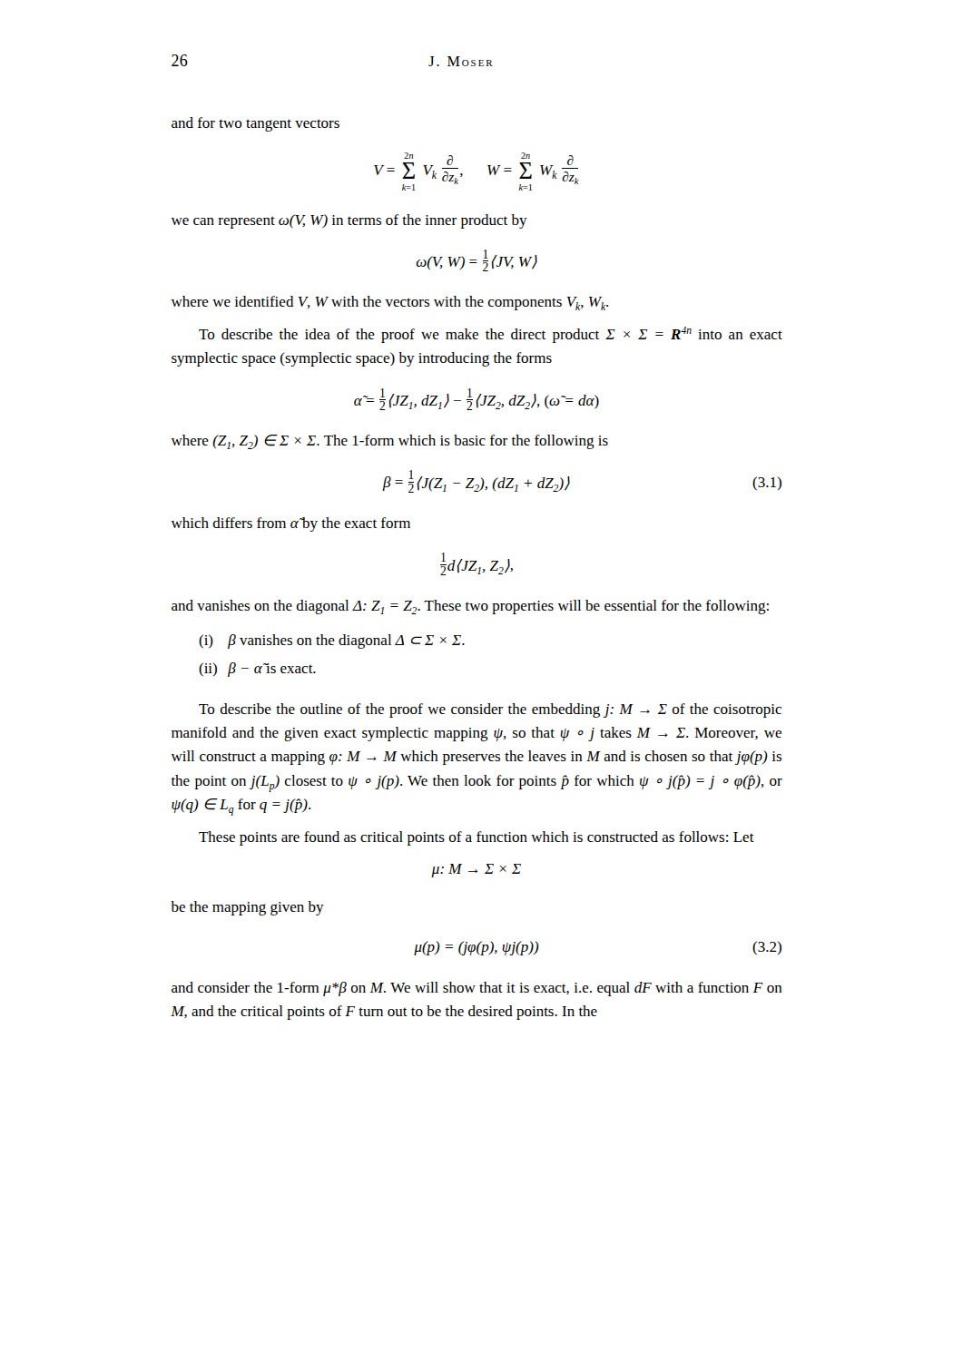26
J. Moser
and for two tangent vectors
V = 2n Σk=1 Vk ∂∂zk, W = 2n Σk=1 Wk ∂∂zk
we can represent ω(V, W) in terms of the inner product by
ω(V, W) = 12⟨JV, W⟩
where we identified V, W with the vectors with the components Vk, Wk.
To describe the idea of the proof we make the direct product Σ × Σ = R4n into an exact symplectic space (symplectic space) by introducing the forms
α̃ = 12⟨JZ1, dZ1⟩ − 12⟨JZ2, dZ2⟩, (ω̃ = dα)
where (Z1, Z2) ∈ Σ × Σ. The 1-form which is basic for the following is
β = 12⟨J(Z1 − Z2), (dZ1 + dZ2)⟩ (3.1)
which differs from α̃ by the exact form
12 d⟨JZ1, Z2⟩,
and vanishes on the diagonal Δ: Z1 = Z2. These two properties will be essential for the following:
(i) β vanishes on the diagonal Δ ⊂ Σ × Σ.
(ii) β − α̃ is exact.
To describe the outline of the proof we consider the embedding j: M → Σ of the coisotropic manifold and the given exact symplectic mapping ψ, so that ψ ∘ j takes M → Σ. Moreover, we will construct a mapping φ: M → M which preserves the leaves in M and is chosen so that jφ(p) is the point on j(Lp) closest to ψ ∘ j(p). We then look for points p̂ for which ψ ∘ j(p̂) = j ∘ φ(p̂), or ψ(q) ∈ Lq for q = j(p̂).
These points are found as critical points of a function which is constructed as follows: Let
μ: M → Σ × Σ
be the mapping given by
μ(p) = (jφ(p), ψj(p)) (3.2)
and consider the 1-form μ*β on M. We will show that it is exact, i.e. equal dF with a function F on M, and the critical points of F turn out to be the desired points. In the